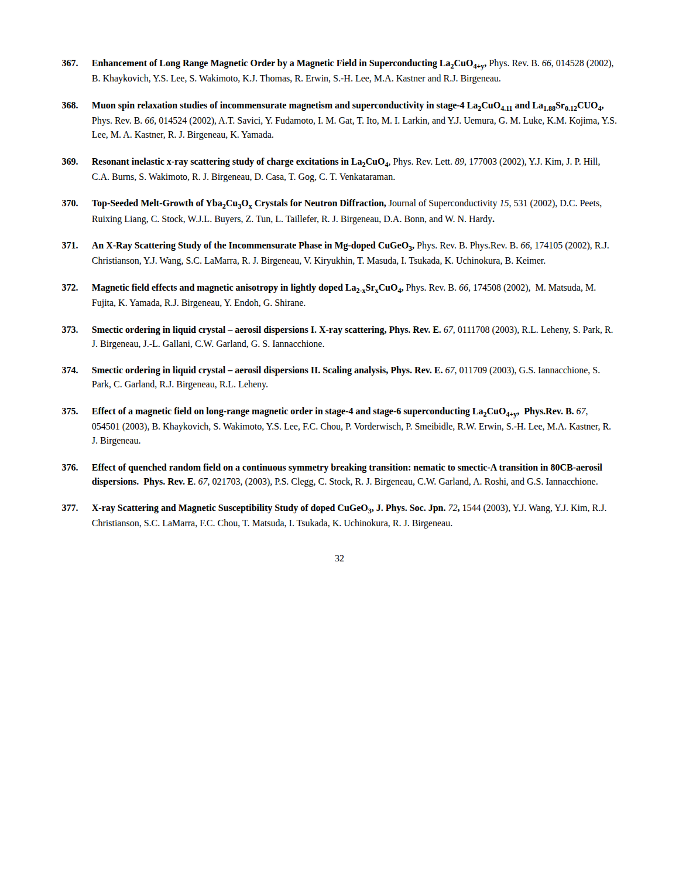367. Enhancement of Long Range Magnetic Order by a Magnetic Field in Superconducting La2CuO4+y, Phys. Rev. B. 66, 014528 (2002), B. Khaykovich, Y.S. Lee, S. Wakimoto, K.J. Thomas, R. Erwin, S.-H. Lee, M.A. Kastner and R.J. Birgeneau.
368. Muon spin relaxation studies of incommensurate magnetism and superconductivity in stage-4 La2CuO4.11 and La1.88Sr0.12CUO4, Phys. Rev. B. 66, 014524 (2002), A.T. Savici, Y. Fudamoto, I. M. Gat, T. Ito, M. I. Larkin, and Y.J. Uemura, G. M. Luke, K.M. Kojima, Y.S. Lee, M. A. Kastner, R. J. Birgeneau, K. Yamada.
369. Resonant inelastic x-ray scattering study of charge excitations in La2CuO4, Phys. Rev. Lett. 89, 177003 (2002), Y.J. Kim, J. P. Hill, C.A. Burns, S. Wakimoto, R. J. Birgeneau, D. Casa, T. Gog, C. T. Venkataraman.
370. Top-Seeded Melt-Growth of Yba2Cu3Ox Crystals for Neutron Diffraction, Journal of Superconductivity 15, 531 (2002), D.C. Peets, Ruixing Liang, C. Stock, W.J.L. Buyers, Z. Tun, L. Taillefer, R. J. Birgeneau, D.A. Bonn, and W. N. Hardy.
371. An X-Ray Scattering Study of the Incommensurate Phase in Mg-doped CuGeO3, Phys. Rev. B. Phys.Rev. B. 66, 174105 (2002), R.J. Christianson, Y.J. Wang, S.C. LaMarra, R. J. Birgeneau, V. Kiryukhin, T. Masuda, I. Tsukada, K. Uchinokura, B. Keimer.
372. Magnetic field effects and magnetic anisotropy in lightly doped La2-xSrxCuO4, Phys. Rev. B. 66, 174508 (2002), M. Matsuda, M. Fujita, K. Yamada, R.J. Birgeneau, Y. Endoh, G. Shirane.
373. Smectic ordering in liquid crystal – aerosil dispersions I. X-ray scattering, Phys. Rev. E. 67, 0111708 (2003), R.L. Leheny, S. Park, R. J. Birgeneau, J.-L. Gallani, C.W. Garland, G. S. Iannacchione.
374. Smectic ordering in liquid crystal – aerosil dispersions II. Scaling analysis, Phys. Rev. E. 67, 011709 (2003), G.S. Iannacchione, S. Park, C. Garland, R.J. Birgeneau, R.L. Leheny.
375. Effect of a magnetic field on long-range magnetic order in stage-4 and stage-6 superconducting La2CuO4+y, Phys.Rev. B. 67, 054501 (2003), B. Khaykovich, S. Wakimoto, Y.S. Lee, F.C. Chou, P. Vorderwisch, P. Smeibidle, R.W. Erwin, S.-H. Lee, M.A. Kastner, R. J. Birgeneau.
376. Effect of quenched random field on a continuous symmetry breaking transition: nematic to smectic-A transition in 80CB-aerosil dispersions. Phys. Rev. E. 67, 021703, (2003), P.S. Clegg, C. Stock, R. J. Birgeneau, C.W. Garland, A. Roshi, and G.S. Iannacchione.
377. X-ray Scattering and Magnetic Susceptibility Study of doped CuGeO3, J. Phys. Soc. Jpn. 72, 1544 (2003), Y.J. Wang, Y.J. Kim, R.J. Christianson, S.C. LaMarra, F.C. Chou, T. Matsuda, I. Tsukada, K. Uchinokura, R. J. Birgeneau.
32